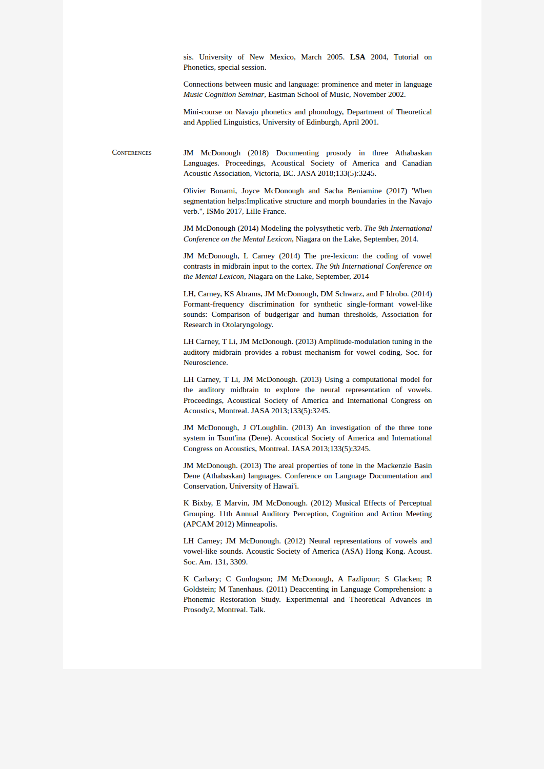sis. University of New Mexico, March 2005. LSA 2004, Tutorial on Phonetics, special session.
Connections between music and language: prominence and meter in language Music Cognition Seminar, Eastman School of Music, November 2002.
Mini-course on Navajo phonetics and phonology, Department of Theoretical and Applied Linguistics, University of Edinburgh, April 2001.
Conferences
JM McDonough (2018) Documenting prosody in three Athabaskan Languages. Proceedings, Acoustical Society of America and Canadian Acoustic Association, Victoria, BC. JASA 2018;133(5):3245.
Olivier Bonami, Joyce McDonough and Sacha Beniamine (2017) 'When segmentation helps:Implicative structure and morph boundaries in the Navajo verb.", ISMo 2017, Lille France.
JM McDonough (2014) Modeling the polysythetic verb. The 9th International Conference on the Mental Lexicon, Niagara on the Lake, September, 2014.
JM McDonough, L Carney (2014) The pre-lexicon: the coding of vowel contrasts in midbrain input to the cortex. The 9th International Conference on the Mental Lexicon, Niagara on the Lake, September, 2014
LH, Carney, KS Abrams, JM McDonough, DM Schwarz, and F Idrobo. (2014) Formant-frequency discrimination for synthetic single-formant vowel-like sounds: Comparison of budgerigar and human thresholds, Association for Research in Otolaryngology.
LH Carney, T Li, JM McDonough. (2013) Amplitude-modulation tuning in the auditory midbrain provides a robust mechanism for vowel coding, Soc. for Neuroscience.
LH Carney, T Li, JM McDonough. (2013) Using a computational model for the auditory midbrain to explore the neural representation of vowels. Proceedings, Acoustical Society of America and International Congress on Acoustics, Montreal. JASA 2013;133(5):3245.
JM McDonough, J O'Loughlin. (2013) An investigation of the three tone system in Tsuut'ina (Dene). Acoustical Society of America and International Congress on Acoustics, Montreal. JASA 2013;133(5):3245.
JM McDonough. (2013) The areal properties of tone in the Mackenzie Basin Dene (Athabaskan) languages. Conference on Language Documentation and Conservation, University of Hawai'i.
K Bixby, E Marvin, JM McDonough. (2012) Musical Effects of Perceptual Grouping. 11th Annual Auditory Perception, Cognition and Action Meeting (APCAM 2012) Minneapolis.
LH Carney; JM McDonough. (2012) Neural representations of vowels and vowel-like sounds. Acoustic Society of America (ASA) Hong Kong. Acoust. Soc. Am. 131, 3309.
K Carbary; C Gunlogson; JM McDonough, A Fazlipour; S Glacken; R Goldstein; M Tanenhaus. (2011) Deaccenting in Language Comprehension: a Phonemic Restoration Study. Experimental and Theoretical Advances in Prosody2, Montreal. Talk.